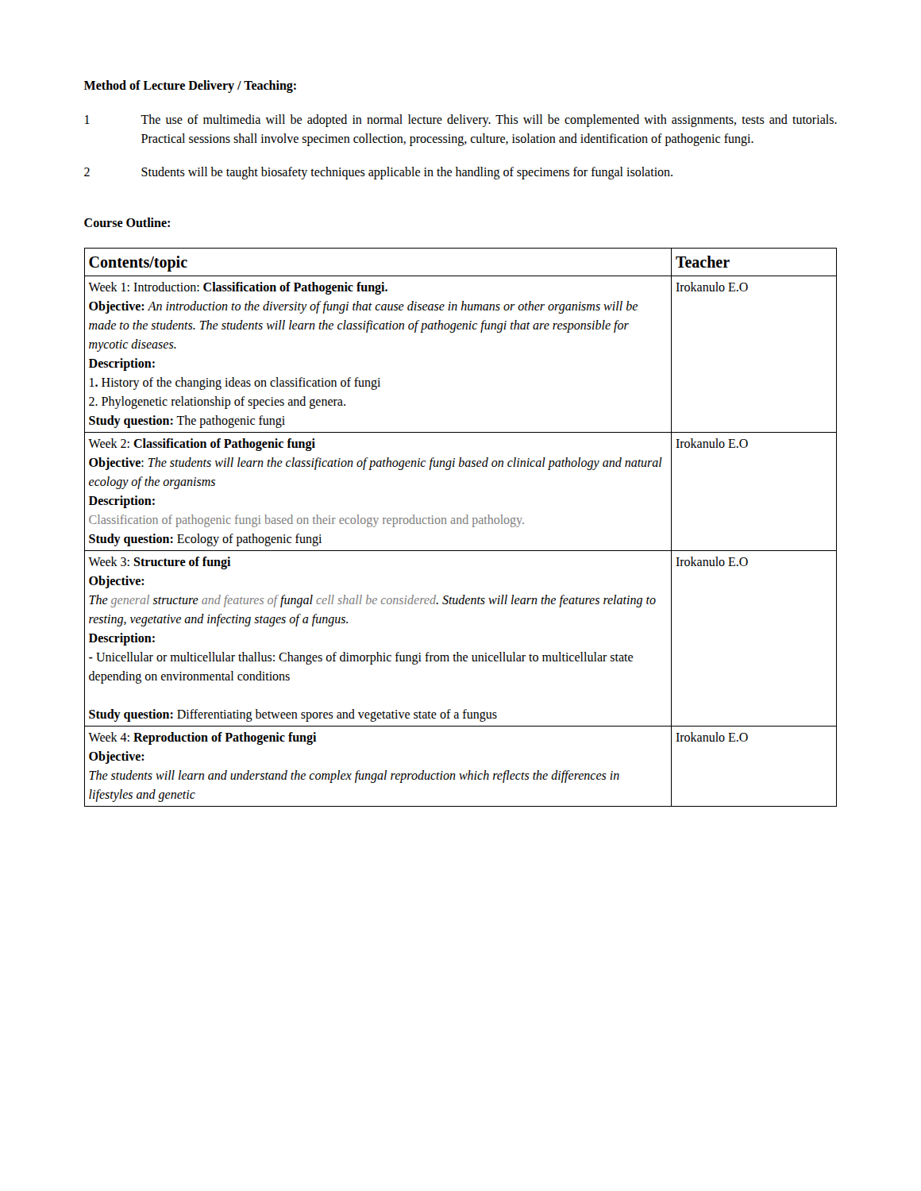Method of Lecture Delivery / Teaching:
1
The use of multimedia will be adopted in normal lecture delivery. This will be complemented with assignments, tests and tutorials. Practical sessions shall involve specimen collection, processing, culture, isolation and identification of pathogenic fungi.
2
Students will be taught biosafety techniques applicable in the handling of specimens for fungal isolation.
Course Outline:
| Contents/topic | Teacher |
| --- | --- |
| Week 1: Introduction: Classification of Pathogenic fungi. Objective: An introduction to the diversity of fungi that cause disease in humans or other organisms will be made to the students. The students will learn the classification of pathogenic fungi that are responsible for mycotic diseases. Description: 1 . History of the changing ideas on classification of fungi 2. Phylogenetic relationship of species and genera. Study question: The pathogenic fungi | Irokanulo E.O |
| Week 2: Classification of Pathogenic fungi Objective : The students will learn the classification of pathogenic fungi based on clinical pathology and natural ecology of the organisms Description: Classification of pathogenic fungi based on their ecology reproduction and pathology. Study question: Ecology of pathogenic fungi | Irokanulo E.O |
| Week 3: Structure of fungi Objective: The general structure and features of fungal cell shall be considered . Students will learn the features relating to resting, vegetative and infecting stages of a fungus. Description: - Unicellular or multicellular thallus: Changes of dimorphic fungi from the unicellular to multicellular state depending on environmental conditions Study question: Differentiating between spores and vegetative state of a fungus | Irokanulo E.O |
| Week 4: Reproduction of Pathogenic fungi Objective: The students will learn and understand the complex fungal reproduction which reflects the differences in lifestyles and genetic | Irokanulo E.O |